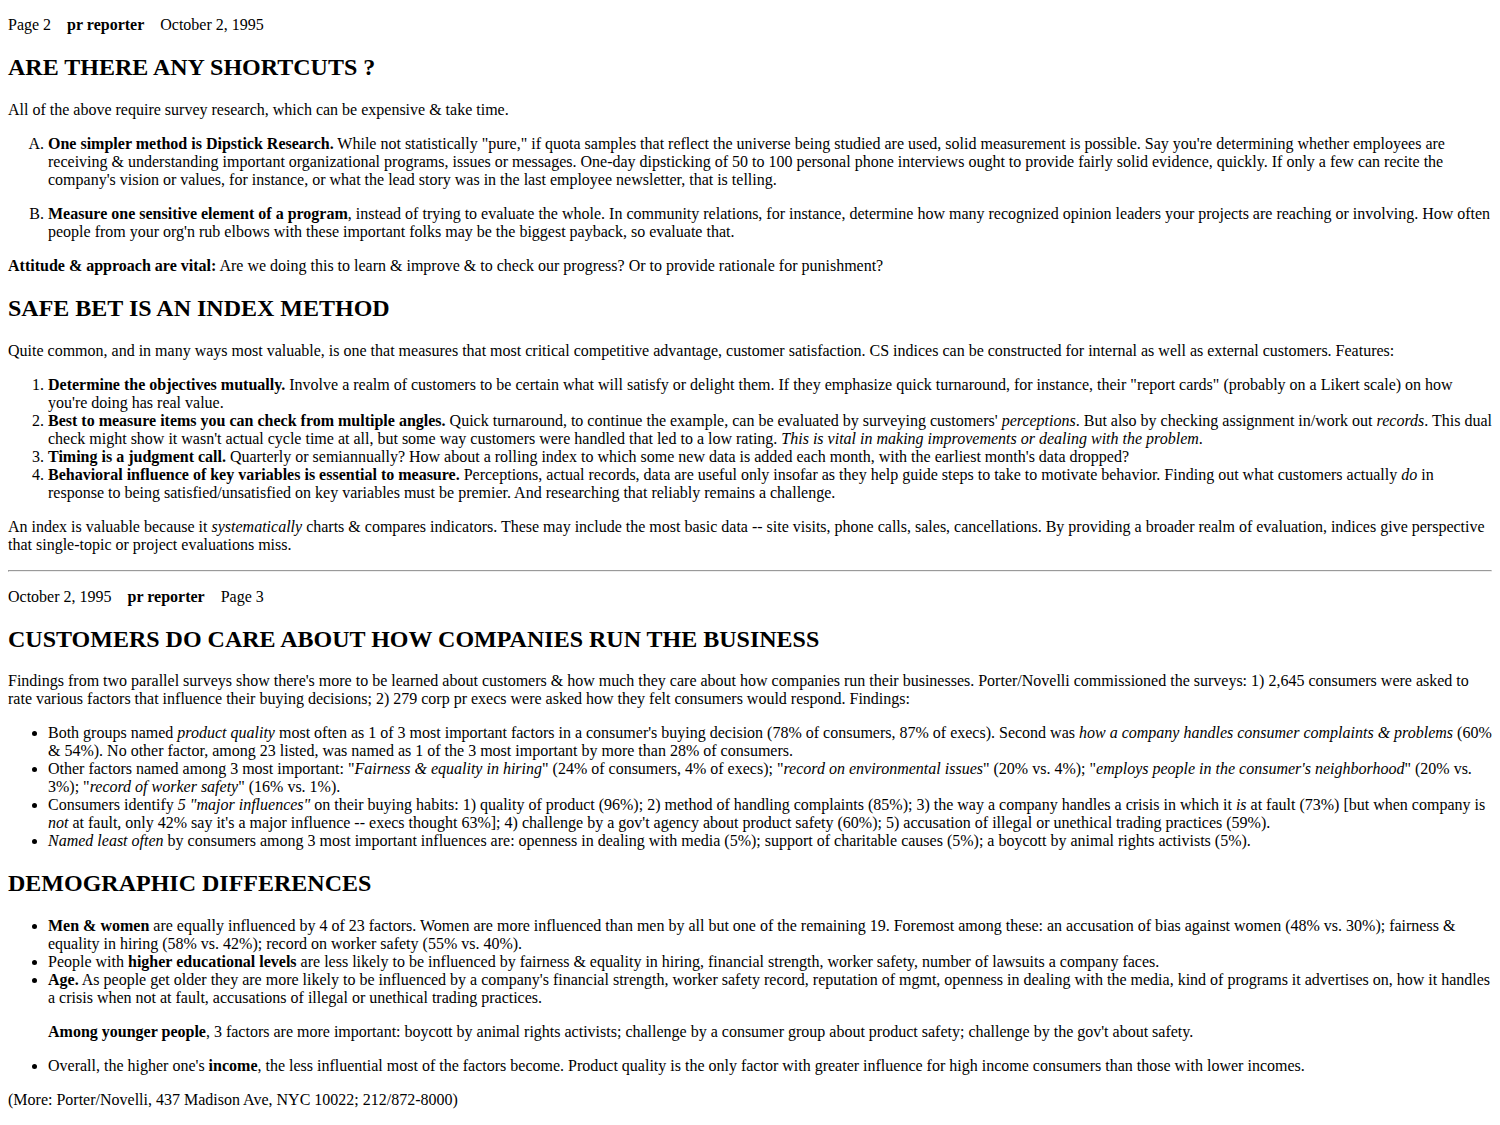Page 2 pr reporter October 2, 1995
ARE THERE ANY SHORTCUTS ?
All of the above require survey research, which can be expensive & take time.
One simpler method is Dipstick Research. While not statistically "pure," if quota samples that reflect the universe being studied are used, solid measurement is possible. Say you're determining whether employees are receiving & understanding important organizational programs, issues or messages. One-day dipsticking of 50 to 100 personal phone interviews ought to provide fairly solid evidence, quickly. If only a few can recite the company's vision or values, for instance, or what the lead story was in the last employee newsletter, that is telling.
Measure one sensitive element of a program, instead of trying to evaluate the whole. In community relations, for instance, determine how many recognized opinion leaders your projects are reaching or involving. How often people from your org'n rub elbows with these important folks may be the biggest payback, so evaluate that.
Attitude & approach are vital: Are we doing this to learn & improve & to check our progress? Or to provide rationale for punishment?
SAFE BET IS AN INDEX METHOD
Quite common, and in many ways most valuable, is one that measures that most critical competitive advantage, customer satisfaction. CS indices can be constructed for internal as well as external customers. Features:
Determine the objectives mutually. Involve a realm of customers to be certain what will satisfy or delight them. If they emphasize quick turnaround, for instance, their "report cards" (probably on a Likert scale) on how you're doing has real value.
Best to measure items you can check from multiple angles. Quick turnaround, to continue the example, can be evaluated by surveying customers' perceptions. But also by checking assignment in/work out records. This dual check might show it wasn't actual cycle time at all, but some way customers were handled that led to a low rating. This is vital in making improvements or dealing with the problem.
Timing is a judgment call. Quarterly or semiannually? How about a rolling index to which some new data is added each month, with the earliest month's data dropped?
Behavioral influence of key variables is essential to measure. Perceptions, actual records, data are useful only insofar as they help guide steps to take to motivate behavior. Finding out what customers actually do in response to being satisfied/unsatisfied on key variables must be premier. And researching that reliably remains a challenge.
An index is valuable because it systematically charts & compares indicators. These may include the most basic data -- site visits, phone calls, sales, cancellations. By providing a broader realm of evaluation, indices give perspective that single-topic or project evaluations miss.
October 2, 1995 pr reporter Page 3
CUSTOMERS DO CARE ABOUT HOW COMPANIES RUN THE BUSINESS
Findings from two parallel surveys show there's more to be learned about customers & how much they care about how companies run their businesses. Porter/Novelli commissioned the surveys: 1) 2,645 consumers were asked to rate various factors that influence their buying decisions; 2) 279 corp pr execs were asked how they felt consumers would respond. Findings:
Both groups named product quality most often as 1 of 3 most important factors in a consumer's buying decision (78% of consumers, 87% of execs). Second was how a company handles consumer complaints & problems (60% & 54%). No other factor, among 23 listed, was named as 1 of the 3 most important by more than 28% of consumers.
Other factors named among 3 most important: "Fairness & equality in hiring" (24% of consumers, 4% of execs); "record on environmental issues" (20% vs. 4%); "employs people in the consumer's neighborhood" (20% vs. 3%); "record of worker safety" (16% vs. 1%).
Consumers identify 5 "major influences" on their buying habits: 1) quality of product (96%); 2) method of handling complaints (85%); 3) the way a company handles a crisis in which it is at fault (73%) [but when company is not at fault, only 42% say it's a major influence -- execs thought 63%]; 4) challenge by a gov't agency about product safety (60%); 5) accusation of illegal or unethical trading practices (59%).
Named least often by consumers among 3 most important influences are: openness in dealing with media (5%); support of charitable causes (5%); a boycott by animal rights activists (5%).
DEMOGRAPHIC DIFFERENCES
Men & women are equally influenced by 4 of 23 factors. Women are more influenced than men by all but one of the remaining 19. Foremost among these: an accusation of bias against women (48% vs. 30%); fairness & equality in hiring (58% vs. 42%); record on worker safety (55% vs. 40%).
People with higher educational levels are less likely to be influenced by fairness & equality in hiring, financial strength, worker safety, number of lawsuits a company faces.
Age. As people get older they are more likely to be influenced by a company's financial strength, worker safety record, reputation of mgmt, openness in dealing with the media, kind of programs it advertises on, how it handles a crisis when not at fault, accusations of illegal or unethical trading practices.
Among younger people, 3 factors are more important: boycott by animal rights activists; challenge by a consumer group about product safety; challenge by the gov't about safety.
Overall, the higher one's income, the less influential most of the factors become. Product quality is the only factor with greater influence for high income consumers than those with lower incomes.
(More: Porter/Novelli, 437 Madison Ave, NYC 10022; 212/872-8000)